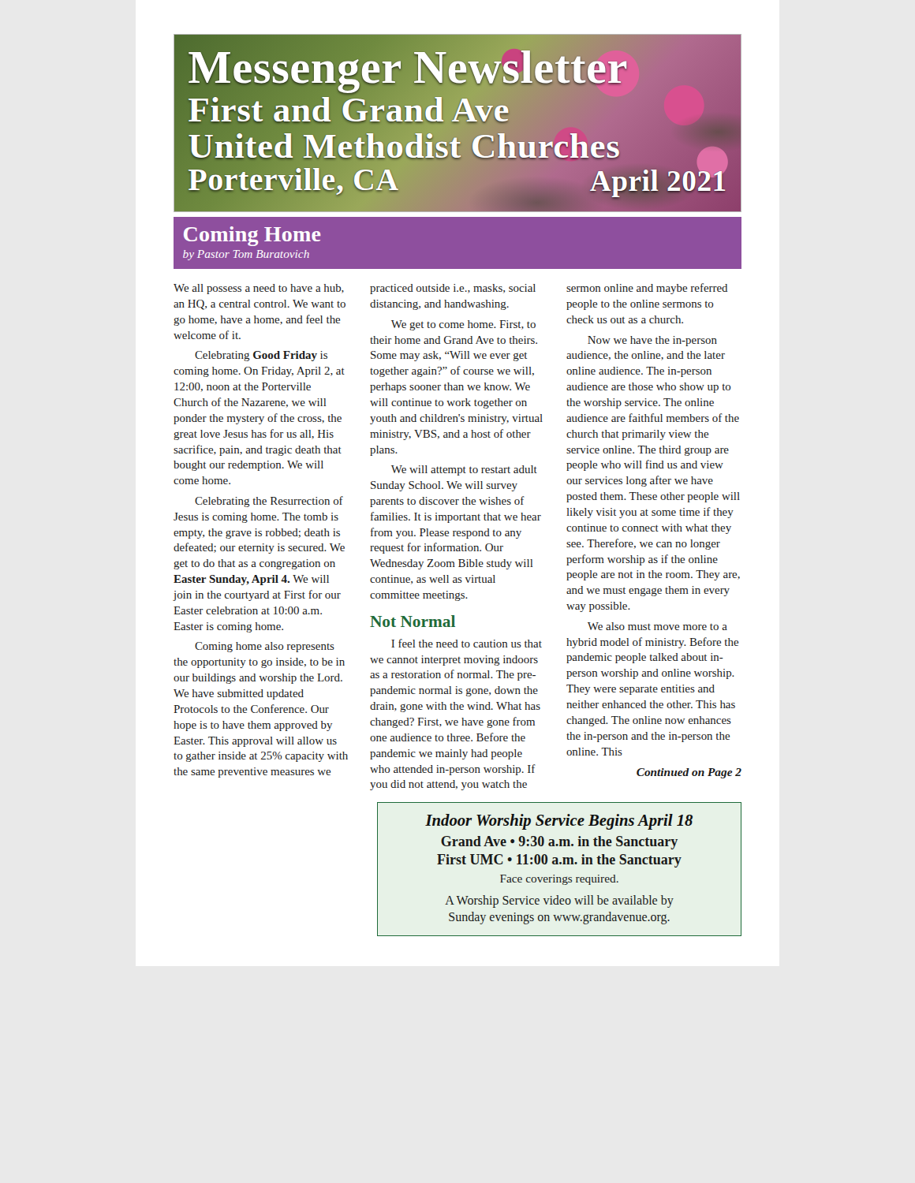Messenger Newsletter
First and Grand Ave
United Methodist Churches
Porterville, CA April 2021
Coming Home
by Pastor Tom Buratovich
We all possess a need to have a hub, an HQ, a central control. We want to go home, have a home, and feel the welcome of it.
Celebrating Good Friday is coming home. On Friday, April 2, at 12:00, noon at the Porterville Church of the Nazarene, we will ponder the mystery of the cross, the great love Jesus has for us all, His sacrifice, pain, and tragic death that bought our redemption. We will come home.
Celebrating the Resurrection of Jesus is coming home. The tomb is empty, the grave is robbed; death is defeated; our eternity is secured. We get to do that as a congregation on Easter Sunday, April 4. We will join in the courtyard at First for our Easter celebration at 10:00 a.m. Easter is coming home.
Coming home also represents the opportunity to go inside, to be in our buildings and worship the Lord. We have submitted updated Protocols to the Conference. Our hope is to have them approved by Easter. This approval will allow us to gather inside at 25% capacity with the same preventive measures we practiced outside i.e., masks, social distancing, and handwashing.
We get to come home. First, to their home and Grand Ave to theirs. Some may ask, “Will we ever get together again?” of course we will, perhaps sooner than we know. We will continue to work together on youth and children's ministry, virtual ministry, VBS, and a host of other plans.
We will attempt to restart adult Sunday School. We will survey parents to discover the wishes of families. It is important that we hear from you. Please respond to any request for information. Our Wednesday Zoom Bible study will continue, as well as virtual committee meetings.
Not Normal
I feel the need to caution us that we cannot interpret moving indoors as a restoration of normal. The pre-pandemic normal is gone, down the drain, gone with the wind. What has changed? First, we have gone from one audience to three. Before the pandemic we mainly had people who attended in-person worship. If you did not attend, you watch the sermon online and maybe referred people to the online sermons to check us out as a church.
Now we have the in-person audience, the online, and the later online audience. The in-person audience are those who show up to the worship service. The online audience are faithful members of the church that primarily view the service online. The third group are people who will find us and view our services long after we have posted them. These other people will likely visit you at some time if they continue to connect with what they see. Therefore, we can no longer perform worship as if the online people are not in the room. They are, and we must engage them in every way possible.
We also must move more to a hybrid model of ministry. Before the pandemic people talked about in-person worship and online worship. They were separate entities and neither enhanced the other. This has changed. The online now enhances the in-person and the in-person the online. This
Continued on Page 2
Indoor Worship Service Begins April 18
Grand Ave • 9:30 a.m. in the Sanctuary
First UMC • 11:00 a.m. in the Sanctuary
Face coverings required.
A Worship Service video will be available by
Sunday evenings on www.grandavenue.org.